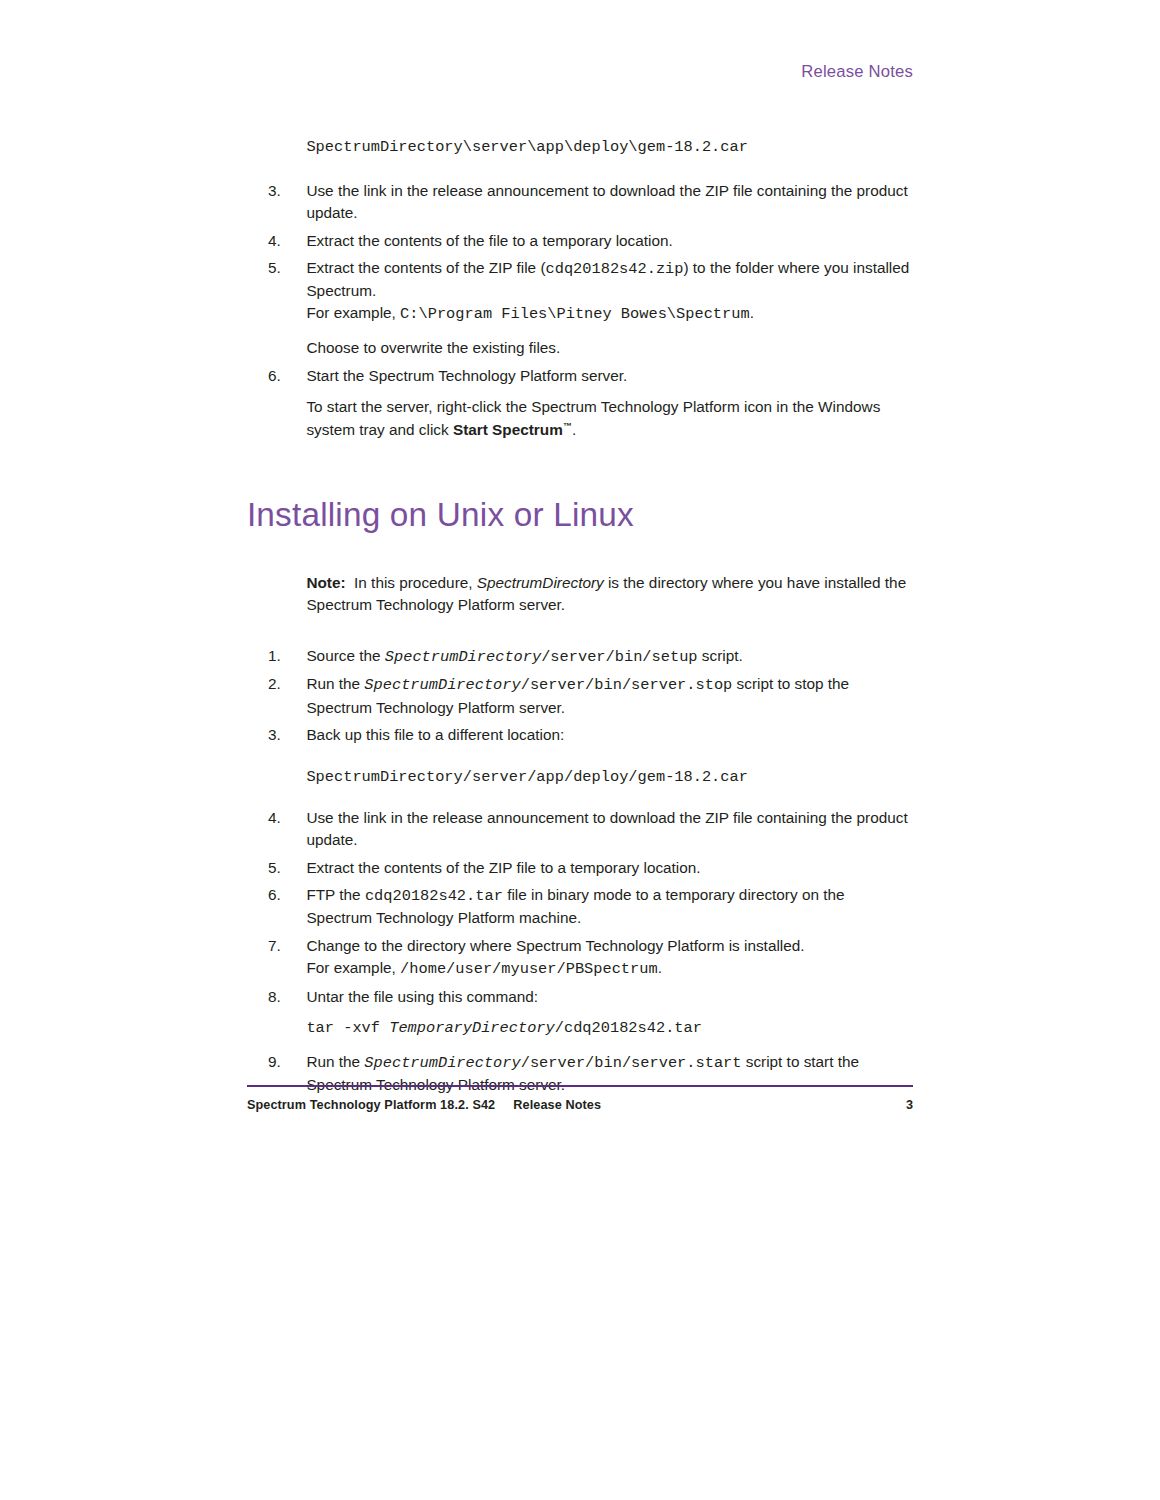Release Notes
SpectrumDirectory\server\app\deploy\gem-18.2.car
Use the link in the release announcement to download the ZIP file containing the product update.
Extract the contents of the file to a temporary location.
Extract the contents of the ZIP file (cdq20182s42.zip) to the folder where you installed Spectrum.
For example, C:\Program Files\Pitney Bowes\Spectrum. Choose to overwrite the existing files.
Start the Spectrum Technology Platform server. To start the server, right-click the Spectrum Technology Platform icon in the Windows system tray and click Start Spectrum™.
Installing on Unix or Linux
Note: In this procedure, SpectrumDirectory is the directory where you have installed the Spectrum Technology Platform server.
Source the SpectrumDirectory/server/bin/setup script.
Run the SpectrumDirectory/server/bin/server.stop script to stop the Spectrum Technology Platform server.
Back up this file to a different location:
SpectrumDirectory/server/app/deploy/gem-18.2.car
Use the link in the release announcement to download the ZIP file containing the product update.
Extract the contents of the ZIP file to a temporary location.
FTP the cdq20182s42.tar file in binary mode to a temporary directory on the Spectrum Technology Platform machine.
Change to the directory where Spectrum Technology Platform is installed.
For example, /home/user/myuser/PBSpectrum.
Untar the file using this command:
tar -xvf TemporaryDirectory/cdq20182s42.tar
Run the SpectrumDirectory/server/bin/server.start script to start the Spectrum Technology Platform server.
Spectrum Technology Platform 18.2. S42 Release Notes
3